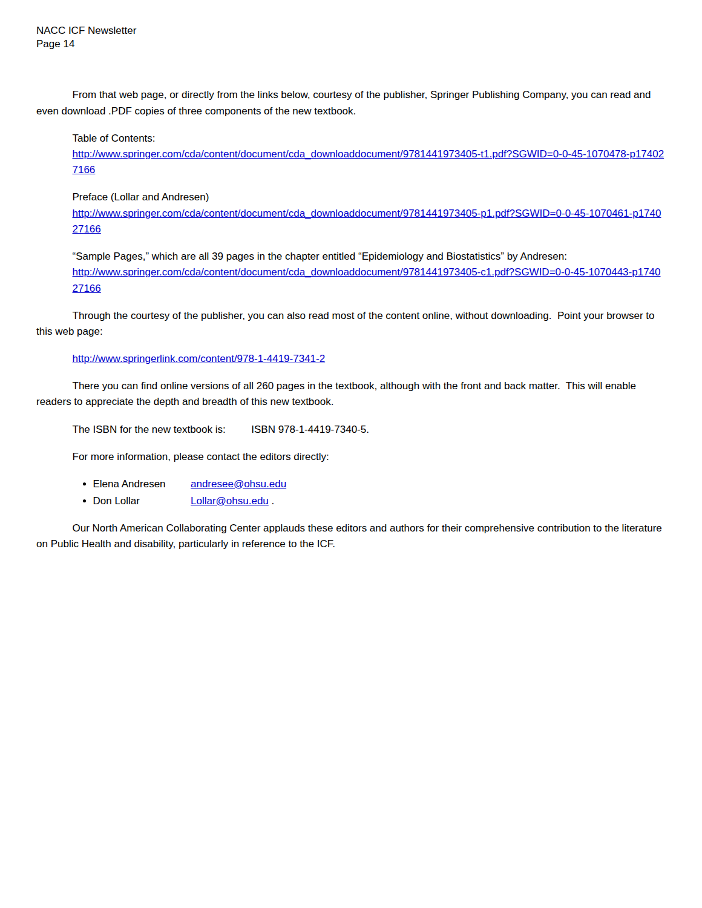NACC ICF Newsletter
Page 14
From that web page, or directly from the links below, courtesy of the publisher, Springer Publishing Company, you can read and even download .PDF copies of three components of the new textbook.
Table of Contents:
http://www.springer.com/cda/content/document/cda_downloaddocument/9781441973405-t1.pdf?SGWID=0-0-45-1070478-p174027166
Preface (Lollar and Andresen)
http://www.springer.com/cda/content/document/cda_downloaddocument/9781441973405-p1.pdf?SGWID=0-0-45-1070461-p174027166
“Sample Pages,” which are all 39 pages in the chapter entitled “Epidemiology and Biostatistics” by Andresen:
http://www.springer.com/cda/content/document/cda_downloaddocument/9781441973405-c1.pdf?SGWID=0-0-45-1070443-p174027166
Through the courtesy of the publisher, you can also read most of the content online, without downloading. Point your browser to this web page:
http://www.springerlink.com/content/978-1-4419-7341-2
There you can find online versions of all 260 pages in the textbook, although with the front and back matter. This will enable readers to appreciate the depth and breadth of this new textbook.
The ISBN for the new textbook is: ISBN 978-1-4419-7340-5.
For more information, please contact the editors directly:
Elena Andresen andresee@ohsu.edu
Don Lollar Lollar@ohsu.edu .
Our North American Collaborating Center applauds these editors and authors for their comprehensive contribution to the literature on Public Health and disability, particularly in reference to the ICF.